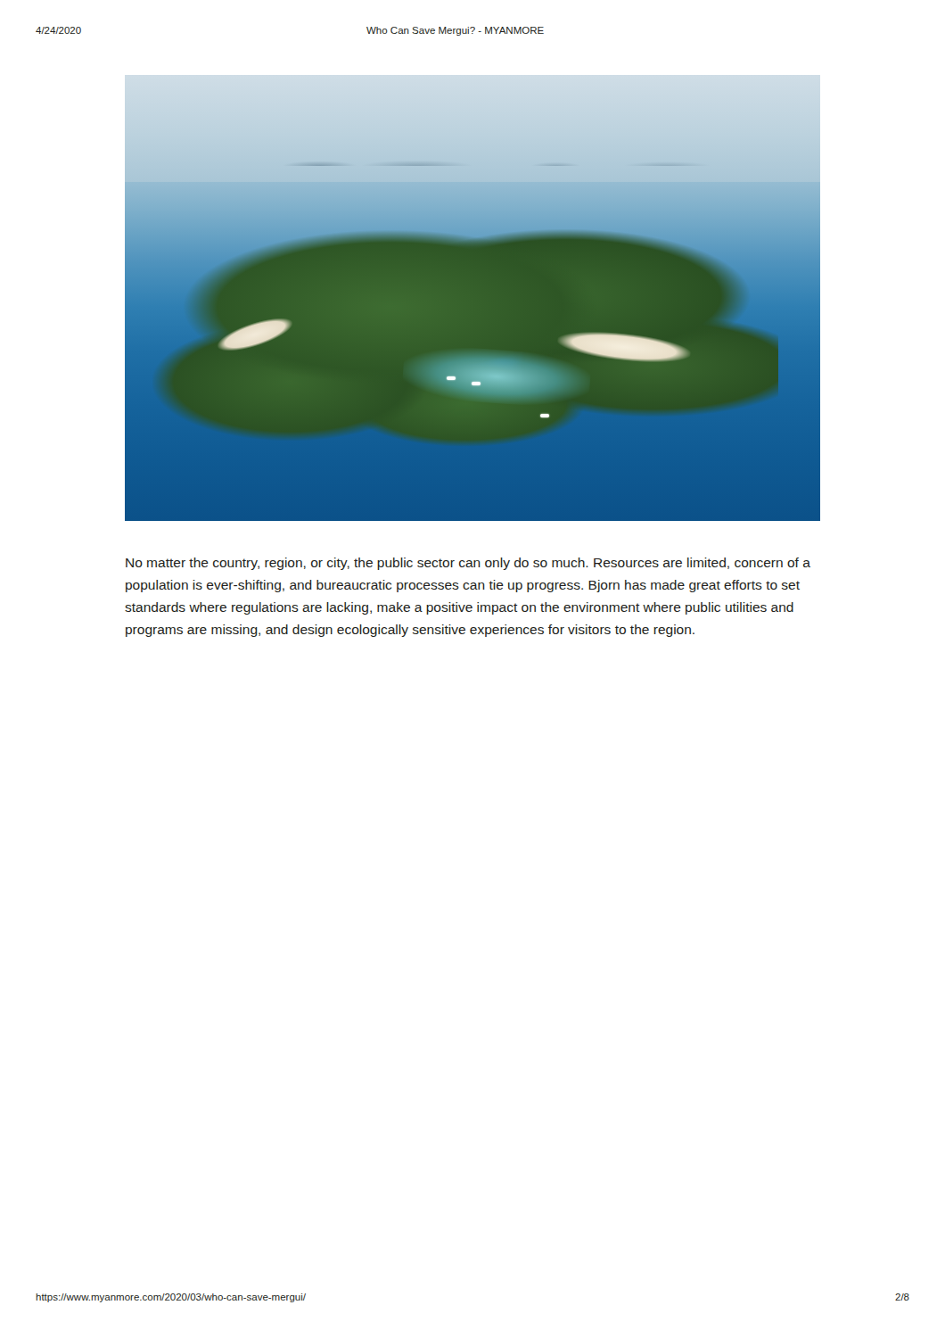4/24/2020 Who Can Save Mergui? - MYANMORE
No matter the country, region, or city, the public sector can only do so much. Resources are limited, concern of a population is ever-shifting, and bureaucratic processes can tie up progress. Bjorn has made great efforts to set standards where regulations are lacking, make a positive impact on the environment where public utilities and programs are missing, and design ecologically sensitive experiences for visitors to the region.
https://www.myanmore.com/2020/03/who-can-save-mergui/ 2/8